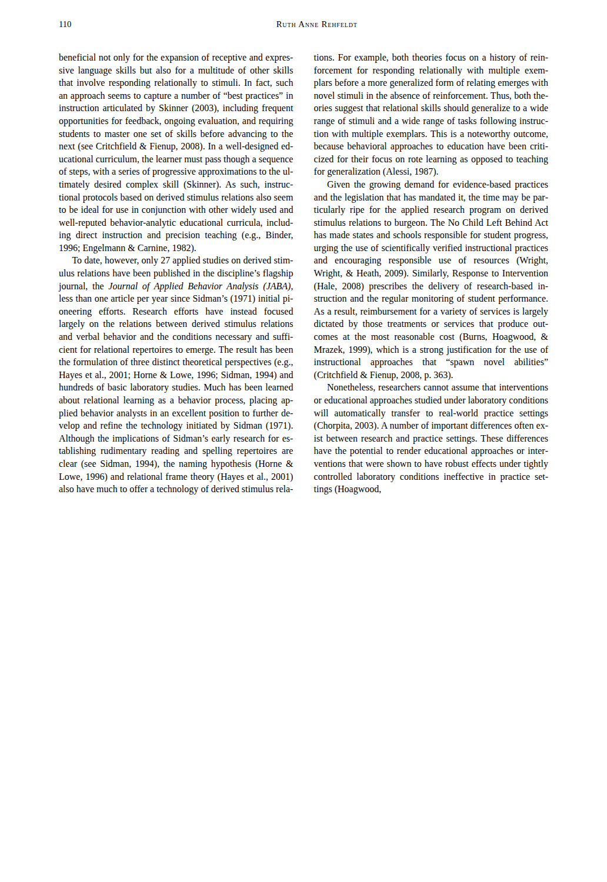110 Ruth Anne Rehfeldt
beneficial not only for the expansion of receptive and expressive language skills but also for a multitude of other skills that involve responding relationally to stimuli. In fact, such an approach seems to capture a number of “best practices” in instruction articulated by Skinner (2003), including frequent opportunities for feedback, ongoing evaluation, and requiring students to master one set of skills before advancing to the next (see Critchfield & Fienup, 2008). In a well-designed educational curriculum, the learner must pass though a sequence of steps, with a series of progressive approximations to the ultimately desired complex skill (Skinner). As such, instructional protocols based on derived stimulus relations also seem to be ideal for use in conjunction with other widely used and well-reputed behavior-analytic educational curricula, including direct instruction and precision teaching (e.g., Binder, 1996; Engelmann & Carnine, 1982).
To date, however, only 27 applied studies on derived stimulus relations have been published in the discipline’s flagship journal, the Journal of Applied Behavior Analysis (JABA), less than one article per year since Sidman’s (1971) initial pioneering efforts. Research efforts have instead focused largely on the relations between derived stimulus relations and verbal behavior and the conditions necessary and sufficient for relational repertoires to emerge. The result has been the formulation of three distinct theoretical perspectives (e.g., Hayes et al., 2001; Horne & Lowe, 1996; Sidman, 1994) and hundreds of basic laboratory studies. Much has been learned about relational learning as a behavior process, placing applied behavior analysts in an excellent position to further develop and refine the technology initiated by Sidman (1971). Although the implications of Sidman’s early research for establishing rudimentary reading and spelling repertoires are clear (see Sidman, 1994), the naming hypothesis (Horne & Lowe, 1996) and relational frame theory (Hayes et al., 2001) also have much to offer a technology of derived stimulus relations. For example, both theories focus on a history of reinforcement for responding relationally with multiple exemplars before a more generalized form of relating emerges with novel stimuli in the absence of reinforcement. Thus, both theories suggest that relational skills should generalize to a wide range of stimuli and a wide range of tasks following instruction with multiple exemplars. This is a noteworthy outcome, because behavioral approaches to education have been criticized for their focus on rote learning as opposed to teaching for generalization (Alessi, 1987).
Given the growing demand for evidence-based practices and the legislation that has mandated it, the time may be particularly ripe for the applied research program on derived stimulus relations to burgeon. The No Child Left Behind Act has made states and schools responsible for student progress, urging the use of scientifically verified instructional practices and encouraging responsible use of resources (Wright, Wright, & Heath, 2009). Similarly, Response to Intervention (Hale, 2008) prescribes the delivery of research-based instruction and the regular monitoring of student performance. As a result, reimbursement for a variety of services is largely dictated by those treatments or services that produce outcomes at the most reasonable cost (Burns, Hoagwood, & Mrazek, 1999), which is a strong justification for the use of instructional approaches that “spawn novel abilities” (Critchfield & Fienup, 2008, p. 363).
Nonetheless, researchers cannot assume that interventions or educational approaches studied under laboratory conditions will automatically transfer to real-world practice settings (Chorpita, 2003). A number of important differences often exist between research and practice settings. These differences have the potential to render educational approaches or interventions that were shown to have robust effects under tightly controlled laboratory conditions ineffective in practice settings (Hoagwood,